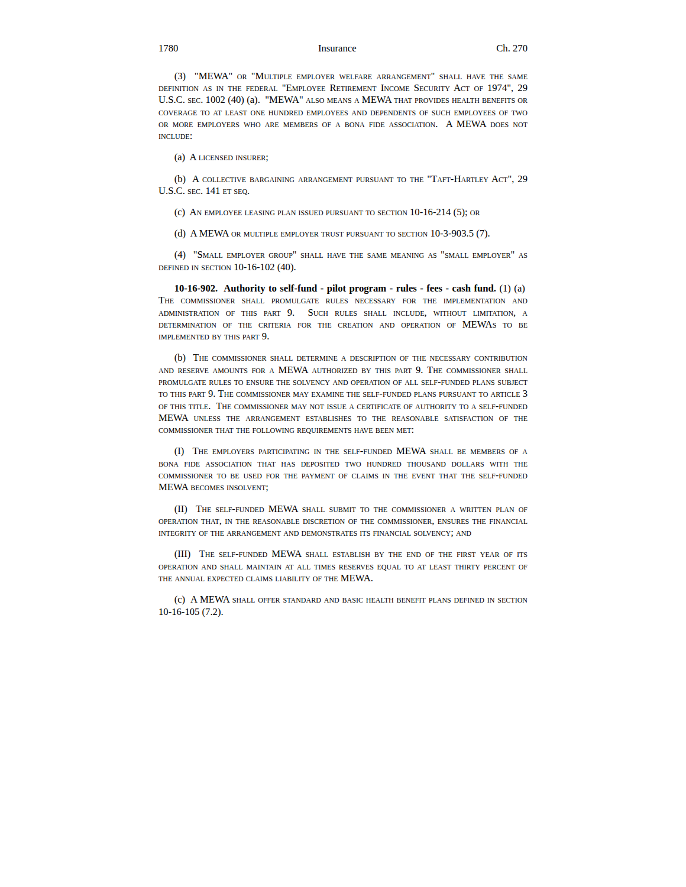1780 Insurance Ch. 270
(3) "MEWA" or "Multiple employer welfare arrangement" shall have the same definition as in the federal "Employee Retirement Income Security Act of 1974", 29 U.S.C. sec. 1002 (40) (a). "MEWA" also means a MEWA that provides health benefits or coverage to at least one hundred employees and dependents of such employees of two or more employers who are members of a bona fide association. A MEWA does not include:
(a) A licensed insurer;
(b) A collective bargaining arrangement pursuant to the "Taft-Hartley Act", 29 U.S.C. sec. 141 et seq.
(c) An employee leasing plan issued pursuant to section 10-16-214 (5); or
(d) A MEWA or multiple employer trust pursuant to section 10-3-903.5 (7).
(4) "Small employer group" shall have the same meaning as "small employer" as defined in section 10-16-102 (40).
10-16-902. Authority to self-fund - pilot program - rules - fees - cash fund. (1) (a) The commissioner shall promulgate rules necessary for the implementation and administration of this part 9. Such rules shall include, without limitation, a determination of the criteria for the creation and operation of MEWAs to be implemented by this part 9.
(b) The commissioner shall determine a description of the necessary contribution and reserve amounts for a MEWA authorized by this part 9. The commissioner shall promulgate rules to ensure the solvency and operation of all self-funded plans subject to this part 9. The commissioner may examine the self-funded plans pursuant to article 3 of this title. The commissioner may not issue a certificate of authority to a self-funded MEWA unless the arrangement establishes to the reasonable satisfaction of the commissioner that the following requirements have been met:
(I) The employers participating in the self-funded MEWA shall be members of a bona fide association that has deposited two hundred thousand dollars with the commissioner to be used for the payment of claims in the event that the self-funded MEWA becomes insolvent;
(II) The self-funded MEWA shall submit to the commissioner a written plan of operation that, in the reasonable discretion of the commissioner, ensures the financial integrity of the arrangement and demonstrates its financial solvency; and
(III) The self-funded MEWA shall establish by the end of the first year of its operation and shall maintain at all times reserves equal to at least thirty percent of the annual expected claims liability of the MEWA.
(c) A MEWA shall offer standard and basic health benefit plans defined in section 10-16-105 (7.2).